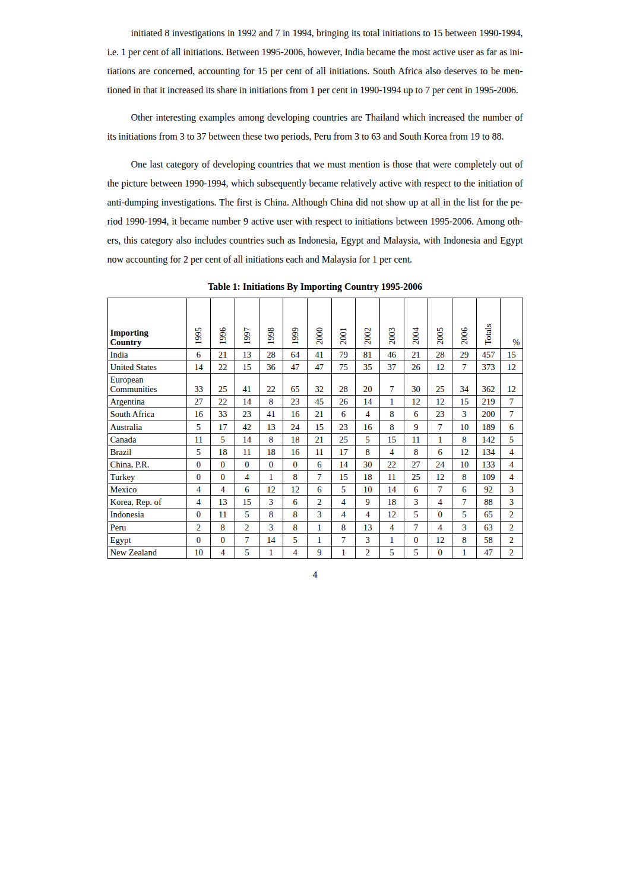initiated 8 investigations in 1992 and 7 in 1994, bringing its total initiations to 15 between 1990-1994, i.e. 1 per cent of all initiations. Between 1995-2006, however, India became the most active user as far as initiations are concerned, accounting for 15 per cent of all initiations. South Africa also deserves to be mentioned in that it increased its share in initiations from 1 per cent in 1990-1994 up to 7 per cent in 1995-2006.
Other interesting examples among developing countries are Thailand which increased the number of its initiations from 3 to 37 between these two periods, Peru from 3 to 63 and South Korea from 19 to 88.
One last category of developing countries that we must mention is those that were completely out of the picture between 1990-1994, which subsequently became relatively active with respect to the initiation of anti-dumping investigations. The first is China. Although China did not show up at all in the list for the period 1990-1994, it became number 9 active user with respect to initiations between 1995-2006. Among others, this category also includes countries such as Indonesia, Egypt and Malaysia, with Indonesia and Egypt now accounting for 2 per cent of all initiations each and Malaysia for 1 per cent.
Table 1: Initiations By Importing Country 1995-2006
| Importing Country | 1995 | 1996 | 1997 | 1998 | 1999 | 2000 | 2001 | 2002 | 2003 | 2004 | 2005 | 2006 | Totals | % |
| --- | --- | --- | --- | --- | --- | --- | --- | --- | --- | --- | --- | --- | --- | --- |
| India | 6 | 21 | 13 | 28 | 64 | 41 | 79 | 81 | 46 | 21 | 28 | 29 | 457 | 15 |
| United States | 14 | 22 | 15 | 36 | 47 | 47 | 75 | 35 | 37 | 26 | 12 | 7 | 373 | 12 |
| European Communities | 33 | 25 | 41 | 22 | 65 | 32 | 28 | 20 | 7 | 30 | 25 | 34 | 362 | 12 |
| Argentina | 27 | 22 | 14 | 8 | 23 | 45 | 26 | 14 | 1 | 12 | 12 | 15 | 219 | 7 |
| South Africa | 16 | 33 | 23 | 41 | 16 | 21 | 6 | 4 | 8 | 6 | 23 | 3 | 200 | 7 |
| Australia | 5 | 17 | 42 | 13 | 24 | 15 | 23 | 16 | 8 | 9 | 7 | 10 | 189 | 6 |
| Canada | 11 | 5 | 14 | 8 | 18 | 21 | 25 | 5 | 15 | 11 | 1 | 8 | 142 | 5 |
| Brazil | 5 | 18 | 11 | 18 | 16 | 11 | 17 | 8 | 4 | 8 | 6 | 12 | 134 | 4 |
| China, P.R. | 0 | 0 | 0 | 0 | 0 | 6 | 14 | 30 | 22 | 27 | 24 | 10 | 133 | 4 |
| Turkey | 0 | 0 | 4 | 1 | 8 | 7 | 15 | 18 | 11 | 25 | 12 | 8 | 109 | 4 |
| Mexico | 4 | 4 | 6 | 12 | 12 | 6 | 5 | 10 | 14 | 6 | 7 | 6 | 92 | 3 |
| Korea, Rep. of | 4 | 13 | 15 | 3 | 6 | 2 | 4 | 9 | 18 | 3 | 4 | 7 | 88 | 3 |
| Indonesia | 0 | 11 | 5 | 8 | 8 | 3 | 4 | 4 | 12 | 5 | 0 | 5 | 65 | 2 |
| Peru | 2 | 8 | 2 | 3 | 8 | 1 | 8 | 13 | 4 | 7 | 4 | 3 | 63 | 2 |
| Egypt | 0 | 0 | 7 | 14 | 5 | 1 | 7 | 3 | 1 | 0 | 12 | 8 | 58 | 2 |
| New Zealand | 10 | 4 | 5 | 1 | 4 | 9 | 1 | 2 | 5 | 5 | 0 | 1 | 47 | 2 |
4